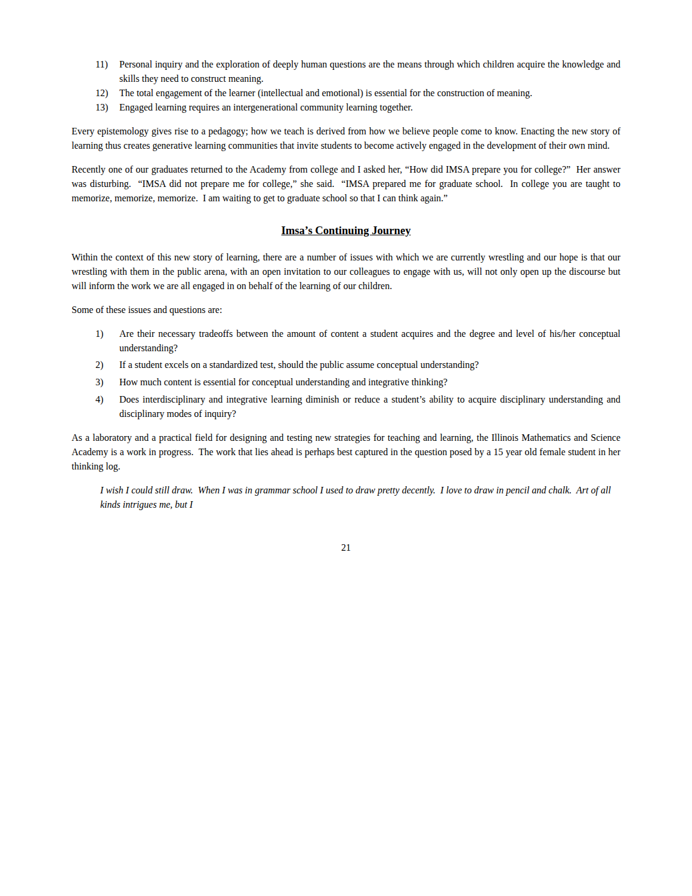11) Personal inquiry and the exploration of deeply human questions are the means through which children acquire the knowledge and skills they need to construct meaning.
12) The total engagement of the learner (intellectual and emotional) is essential for the construction of meaning.
13) Engaged learning requires an intergenerational community learning together.
Every epistemology gives rise to a pedagogy; how we teach is derived from how we believe people come to know. Enacting the new story of learning thus creates generative learning communities that invite students to become actively engaged in the development of their own mind.
Recently one of our graduates returned to the Academy from college and I asked her, “How did IMSA prepare you for college?” Her answer was disturbing. “IMSA did not prepare me for college,” she said. “IMSA prepared me for graduate school. In college you are taught to memorize, memorize, memorize. I am waiting to get to graduate school so that I can think again.”
Imsa’s Continuing Journey
Within the context of this new story of learning, there are a number of issues with which we are currently wrestling and our hope is that our wrestling with them in the public arena, with an open invitation to our colleagues to engage with us, will not only open up the discourse but will inform the work we are all engaged in on behalf of the learning of our children.
Some of these issues and questions are:
1) Are their necessary tradeoffs between the amount of content a student acquires and the degree and level of his/her conceptual understanding?
2) If a student excels on a standardized test, should the public assume conceptual understanding?
3) How much content is essential for conceptual understanding and integrative thinking?
4) Does interdisciplinary and integrative learning diminish or reduce a student’s ability to acquire disciplinary understanding and disciplinary modes of inquiry?
As a laboratory and a practical field for designing and testing new strategies for teaching and learning, the Illinois Mathematics and Science Academy is a work in progress. The work that lies ahead is perhaps best captured in the question posed by a 15 year old female student in her thinking log.
I wish I could still draw. When I was in grammar school I used to draw pretty decently. I love to draw in pencil and chalk. Art of all kinds intrigues me, but I
21